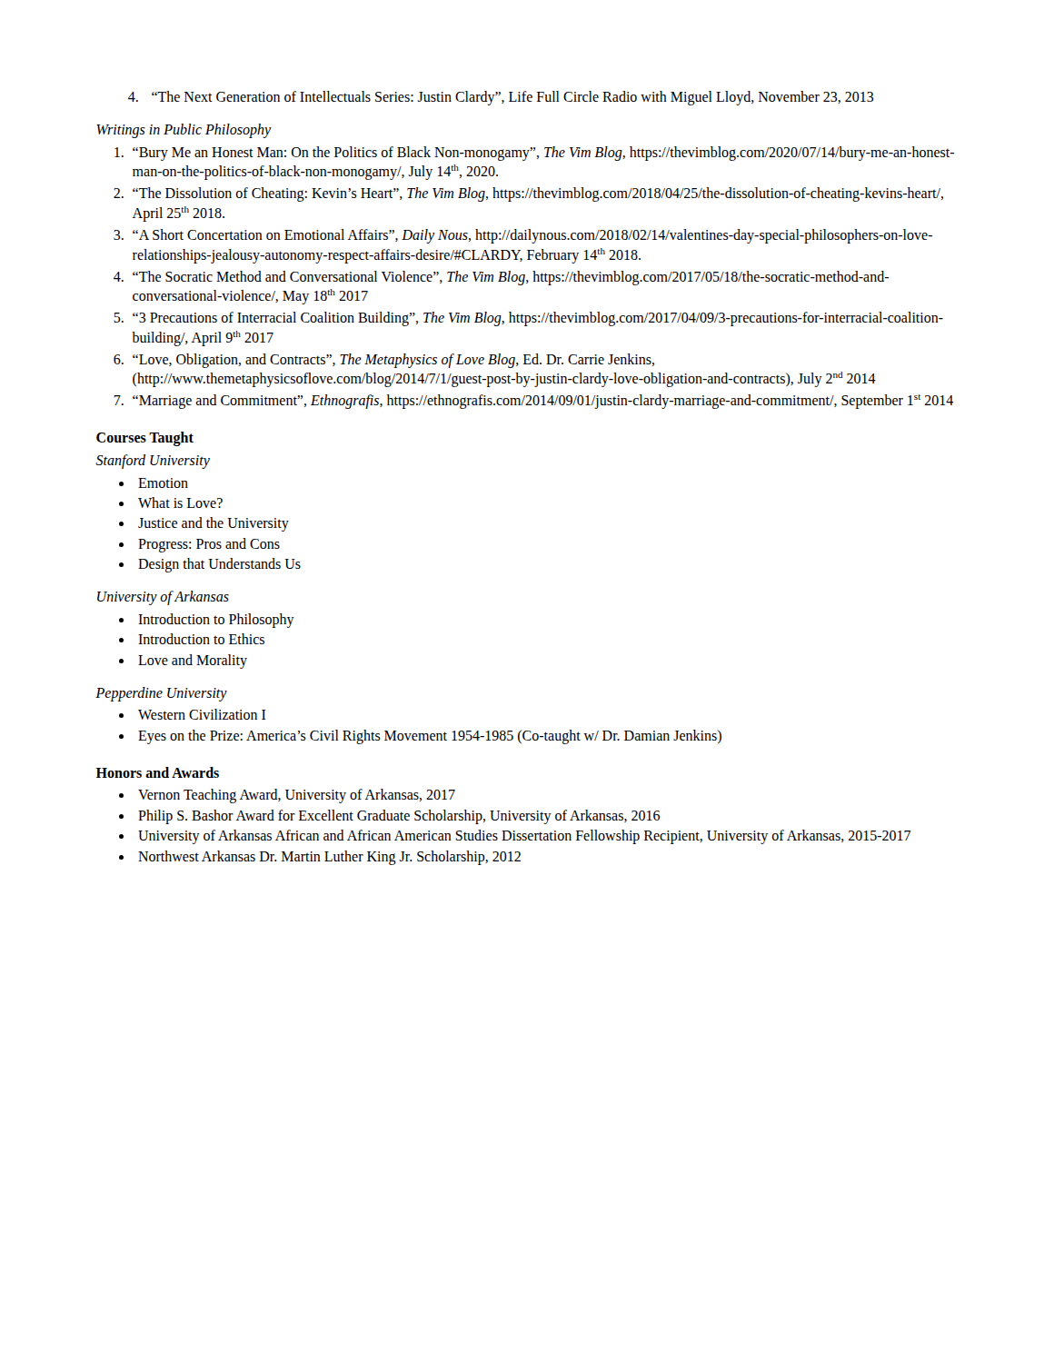4.“The Next Generation of Intellectuals Series: Justin Clardy”, Life Full Circle Radio with Miguel Lloyd, November 23, 2013
Writings in Public Philosophy
“Bury Me an Honest Man: On the Politics of Black Non-monogamy”, The Vim Blog, https://thevimblog.com/2020/07/14/bury-me-an-honest-man-on-the-politics-of-black-non-monogamy/, July 14th, 2020.
“The Dissolution of Cheating: Kevin’s Heart”, The Vim Blog, https://thevimblog.com/2018/04/25/the-dissolution-of-cheating-kevins-heart/, April 25th 2018.
“A Short Concertation on Emotional Affairs”, Daily Nous, http://dailynous.com/2018/02/14/valentines-day-special-philosophers-on-love-relationships-jealousy-autonomy-respect-affairs-desire/#CLARDY, February 14th 2018.
“The Socratic Method and Conversational Violence”, The Vim Blog, https://thevimblog.com/2017/05/18/the-socratic-method-and-conversational-violence/, May 18th 2017
“3 Precautions of Interracial Coalition Building”, The Vim Blog, https://thevimblog.com/2017/04/09/3-precautions-for-interracial-coalition-building/, April 9th 2017
“Love, Obligation, and Contracts”, The Metaphysics of Love Blog, Ed. Dr. Carrie Jenkins, (http://www.themetaphysicsoflove.com/blog/2014/7/1/guest-post-by-justin-clardy-love-obligation-and-contracts), July 2nd 2014
“Marriage and Commitment”, Ethnografis, https://ethnografis.com/2014/09/01/justin-clardy-marriage-and-commitment/, September 1st 2014
Courses Taught
Stanford University
Emotion
What is Love?
Justice and the University
Progress: Pros and Cons
Design that Understands Us
University of Arkansas
Introduction to Philosophy
Introduction to Ethics
Love and Morality
Pepperdine University
Western Civilization I
Eyes on the Prize: America’s Civil Rights Movement 1954-1985 (Co-taught w/ Dr. Damian Jenkins)
Honors and Awards
Vernon Teaching Award, University of Arkansas, 2017
Philip S. Bashor Award for Excellent Graduate Scholarship, University of Arkansas, 2016
University of Arkansas African and African American Studies Dissertation Fellowship Recipient, University of Arkansas, 2015-2017
Northwest Arkansas Dr. Martin Luther King Jr. Scholarship, 2012